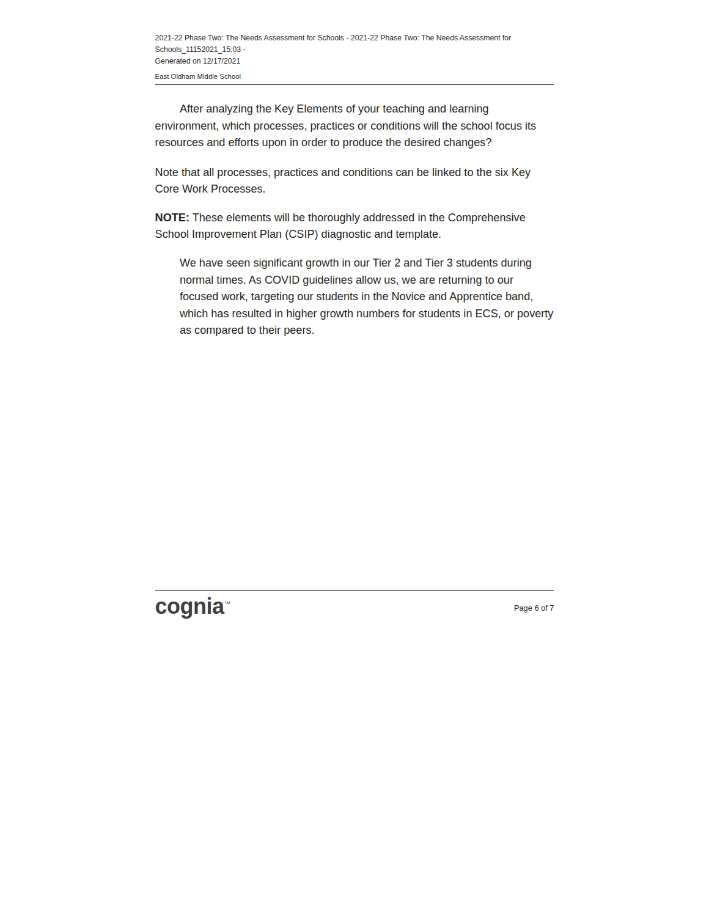2021-22 Phase Two: The Needs Assessment for Schools - 2021-22 Phase Two: The Needs Assessment for Schools_11152021_15:03 - Generated on 12/17/2021 East Oldham Middle School
After analyzing the Key Elements of your teaching and learning environment, which processes, practices or conditions will the school focus its resources and efforts upon in order to produce the desired changes?
Note that all processes, practices and conditions can be linked to the six Key Core Work Processes.
NOTE: These elements will be thoroughly addressed in the Comprehensive School Improvement Plan (CSIP) diagnostic and template.
We have seen significant growth in our Tier 2 and Tier 3 students during normal times. As COVID guidelines allow us, we are returning to our focused work, targeting our students in the Novice and Apprentice band, which has resulted in higher growth numbers for students in ECS, or poverty as compared to their peers.
cognia™
Page 6 of 7